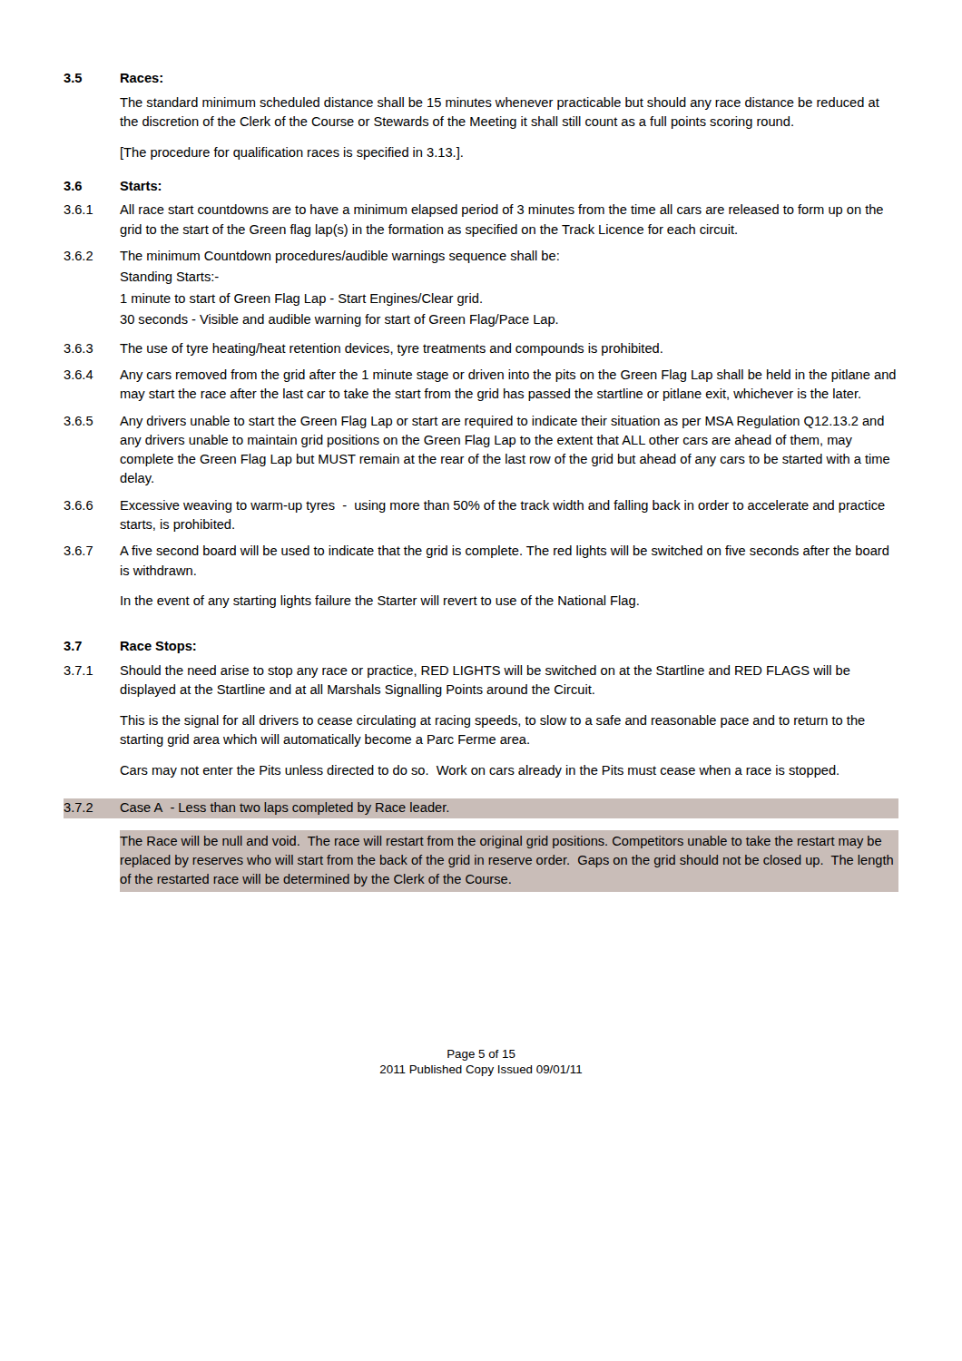3.5
Races:
The standard minimum scheduled distance shall be 15 minutes whenever practicable but should any race distance be reduced at the discretion of the Clerk of the Course or Stewards of the Meeting it shall still count as a full points scoring round.
[The procedure for qualification races is specified in 3.13.].
3.6
Starts:
3.6.1
All race start countdowns are to have a minimum elapsed period of 3 minutes from the time all cars are released to form up on the grid to the start of the Green flag lap(s) in the formation as specified on the Track Licence for each circuit.
3.6.2
The minimum Countdown procedures/audible warnings sequence shall be:
Standing Starts:-
1 minute to start of Green Flag Lap - Start Engines/Clear grid.
30 seconds - Visible and audible warning for start of Green Flag/Pace Lap.
3.6.3
The use of tyre heating/heat retention devices, tyre treatments and compounds is prohibited.
3.6.4
Any cars removed from the grid after the 1 minute stage or driven into the pits on the Green Flag Lap shall be held in the pitlane and may start the race after the last car to take the start from the grid has passed the startline or pitlane exit, whichever is the later.
3.6.5
Any drivers unable to start the Green Flag Lap or start are required to indicate their situation as per MSA Regulation Q12.13.2 and any drivers unable to maintain grid positions on the Green Flag Lap to the extent that ALL other cars are ahead of them, may complete the Green Flag Lap but MUST remain at the rear of the last row of the grid but ahead of any cars to be started with a time delay.
3.6.6
Excessive weaving to warm-up tyres - using more than 50% of the track width and falling back in order to accelerate and practice starts, is prohibited.
3.6.7
A five second board will be used to indicate that the grid is complete. The red lights will be switched on five seconds after the board is withdrawn.
In the event of any starting lights failure the Starter will revert to use of the National Flag.
3.7
Race Stops:
3.7.1
Should the need arise to stop any race or practice, RED LIGHTS will be switched on at the Startline and RED FLAGS will be displayed at the Startline and at all Marshals Signalling Points around the Circuit.
This is the signal for all drivers to cease circulating at racing speeds, to slow to a safe and reasonable pace and to return to the starting grid area which will automatically become a Parc Ferme area.
Cars may not enter the Pits unless directed to do so. Work on cars already in the Pits must cease when a race is stopped.
3.7.2
Case A - Less than two laps completed by Race leader.
The Race will be null and void. The race will restart from the original grid positions. Competitors unable to take the restart may be replaced by reserves who will start from the back of the grid in reserve order. Gaps on the grid should not be closed up. The length of the restarted race will be determined by the Clerk of the Course.
Page 5 of 15
2011 Published Copy Issued 09/01/11